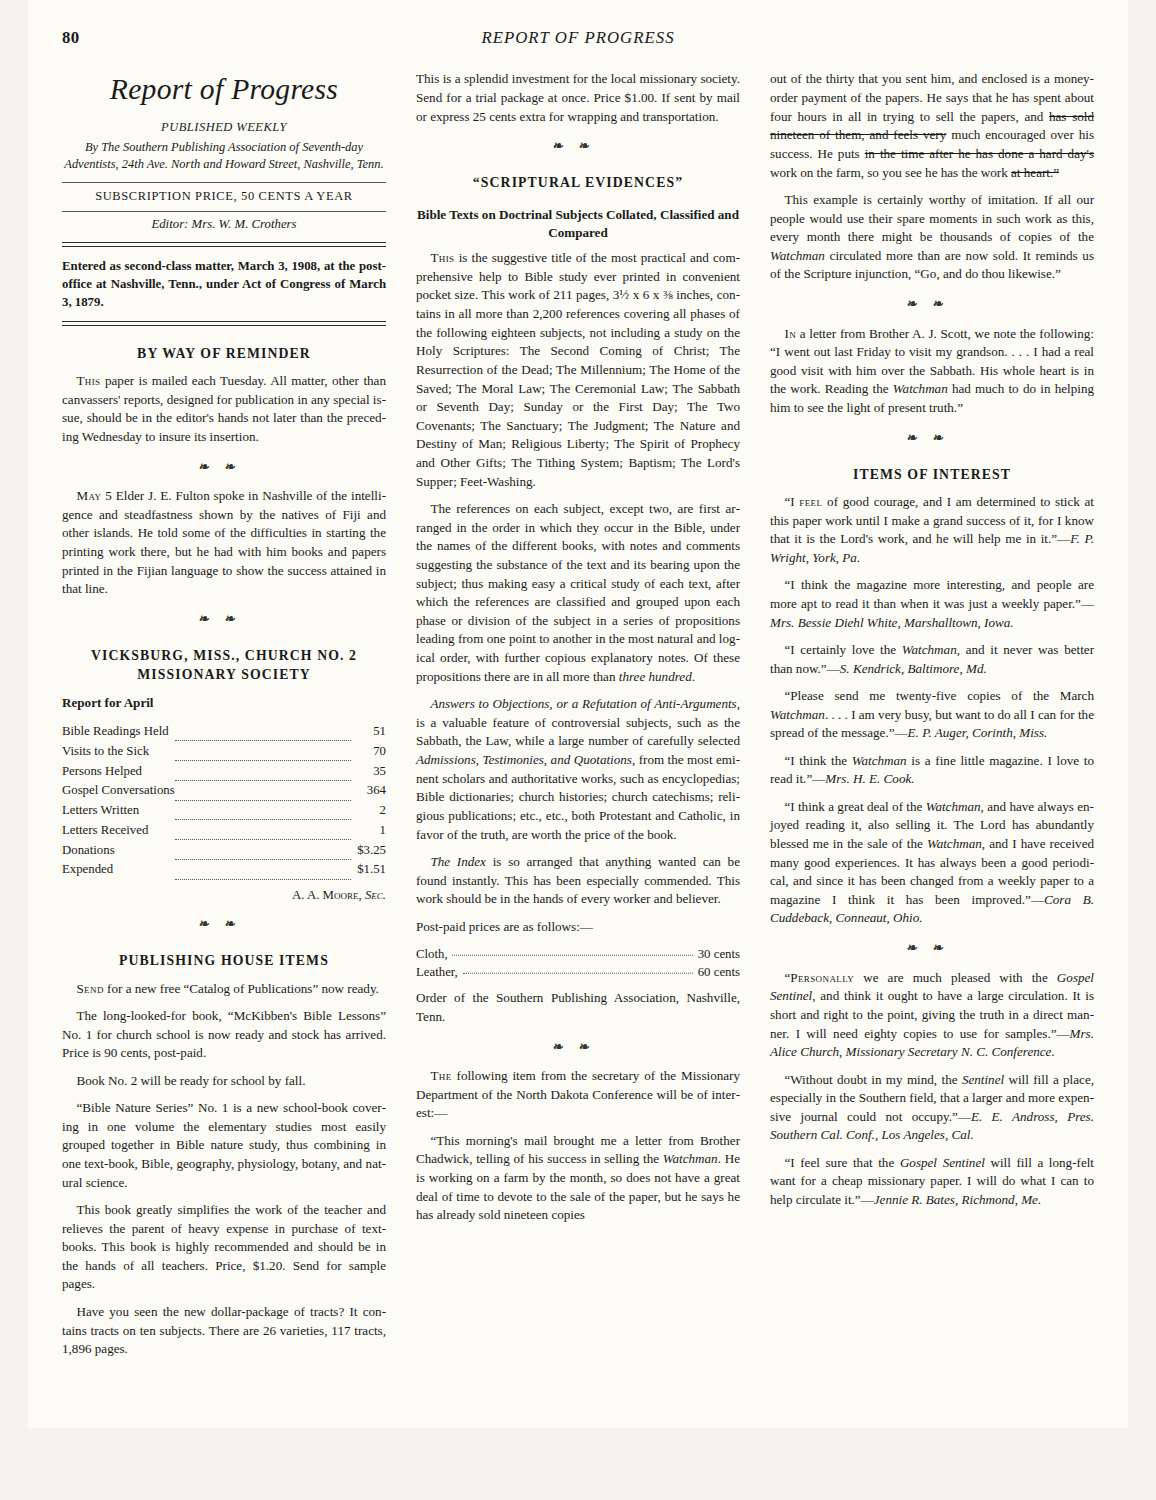80
REPORT OF PROGRESS
Report of Progress
PUBLISHED WEEKLY
By The Southern Publishing Association of Seventh-day Adventists, 24th Ave. North and Howard Street, Nashville, Tenn.
SUBSCRIPTION PRICE, 50 CENTS A YEAR
Editor: Mrs. W. M. Crothers
Entered as second-class matter, March 3, 1908, at the post-office at Nashville, Tenn., under Act of Congress of March 3, 1879.
By Way of Reminder
This paper is mailed each Tuesday. All matter, other than canvassers' reports, designed for publication in any special issue, should be in the editor's hands not later than the preceding Wednesday to insure its insertion.
❧❧
May 5 Elder J. E. Fulton spoke in Nashville of the intelligence and steadfastness shown by the natives of Fiji and other islands. He told some of the difficulties in starting the printing work there, but he had with him books and papers printed in the Fijian language to show the success attained in that line.
❧❧
Vicksburg, Miss., Church No. 2 Missionary Society
Report for April
| Bible Readings Held | | 51 |
| Visits to the Sick | | 70 |
| Persons Helped | | 35 |
| Gospel Conversations | | 364 |
| Letters Written | | 2 |
| Letters Received | | 1 |
| Donations | | $3.25 |
| Expended | | $1.51 |
A. A. Moore, Sec.
❧❧
Publishing House Items
Send for a new free “Catalog of Publications” now ready.
The long-looked-for book, “McKibben's Bible Lessons” No. 1 for church school is now ready and stock has arrived. Price is 90 cents, post-paid.
Book No. 2 will be ready for school by fall.
“Bible Nature Series” No. 1 is a new school-book covering in one volume the elementary studies most easily grouped together in Bible nature study, thus combining in one text-book, Bible, geography, physiology, botany, and natural science.
This book greatly simplifies the work of the teacher and relieves the parent of heavy expense in purchase of text-books. This book is highly recommended and should be in the hands of all teachers. Price, $1.20. Send for sample pages.
Have you seen the new dollar-package of tracts? It contains tracts on ten subjects. There are 26 varieties, 117 tracts, 1,896 pages.
This is a splendid investment for the local missionary society. Send for a trial package at once. Price $1.00. If sent by mail or express 25 cents extra for wrapping and transportation.
❧❧
“Scriptural Evidences”
Bible Texts on Doctrinal Subjects Collated, Classified and Compared
This is the suggestive title of the most practical and comprehensive help to Bible study ever printed in convenient pocket size. This work of 211 pages, 3½ x 6 x ⅜ inches, contains in all more than 2,200 references covering all phases of the following eighteen subjects, not including a study on the Holy Scriptures: The Second Coming of Christ; The Resurrection of the Dead; The Millennium; The Home of the Saved; The Moral Law; The Ceremonial Law; The Sabbath or Seventh Day; Sunday or the First Day; The Two Covenants; The Sanctuary; The Judgment; The Nature and Destiny of Man; Religious Liberty; The Spirit of Prophecy and Other Gifts; The Tithing System; Baptism; The Lord's Supper; Feet-Washing.
The references on each subject, except two, are first arranged in the order in which they occur in the Bible, under the names of the different books, with notes and comments suggesting the substance of the text and its bearing upon the subject; thus making easy a critical study of each text, after which the references are classified and grouped upon each phase or division of the subject in a series of propositions leading from one point to another in the most natural and logical order, with further copious explanatory notes. Of these propositions there are in all more than three hundred.
Answers to Objections, or a Refutation of Anti-Arguments, is a valuable feature of controversial subjects, such as the Sabbath, the Law, while a large number of carefully selected Admissions, Testimonies, and Quotations, from the most eminent scholars and authoritative works, such as encyclopedias; Bible dictionaries; church histories; church catechisms; religious publications; etc., etc., both Protestant and Catholic, in favor of the truth, are worth the price of the book.
The Index is so arranged that anything wanted can be found instantly. This has been especially commended. This work should be in the hands of every worker and believer.
Post-paid prices are as follows:—
Cloth, 30 cents
Leather, 60 cents
Order of the Southern Publishing Association, Nashville, Tenn.
❧❧
The following item from the secretary of the Missionary Department of the North Dakota Conference will be of interest:—
“This morning's mail brought me a letter from Brother Chadwick, telling of his success in selling the Watchman. He is working on a farm by the month, so does not have a great deal of time to devote to the sale of the paper, but he says he has already sold nineteen copies
out of the thirty that you sent him, and enclosed is a money-order payment of the papers. He says that he has spent about four hours in all in trying to sell the papers, and has sold nineteen of them, and feels very much encouraged over his success. He puts in the time after he has done a hard day's work on the farm, so you see he has the work at heart.”
This example is certainly worthy of imitation. If all our people would use their spare moments in such work as this, every month there might be thousands of copies of the Watchman circulated more than are now sold. It reminds us of the Scripture injunction, “Go, and do thou likewise.”
❧❧
In a letter from Brother A. J. Scott, we note the following: “I went out last Friday to visit my grandson. . . . I had a real good visit with him over the Sabbath. His whole heart is in the work. Reading the Watchman had much to do in helping him to see the light of present truth.”
❧❧
Items of Interest
“I feel of good courage, and I am determined to stick at this paper work until I make a grand success of it, for I know that it is the Lord's work, and he will help me in it.”—F. P. Wright, York, Pa.
“I think the magazine more interesting, and people are more apt to read it than when it was just a weekly paper.”—Mrs. Bessie Diehl White, Marshalltown, Iowa.
“I certainly love the Watchman, and it never was better than now.”—S. Kendrick, Baltimore, Md.
“Please send me twenty-five copies of the March Watchman. . . . I am very busy, but want to do all I can for the spread of the message.”—E. P. Auger, Corinth, Miss.
“I think the Watchman is a fine little magazine. I love to read it.”—Mrs. H. E. Cook.
“I think a great deal of the Watchman, and have always enjoyed reading it, also selling it. The Lord has abundantly blessed me in the sale of the Watchman, and I have received many good experiences. It has always been a good periodical, and since it has been changed from a weekly paper to a magazine I think it has been improved.”—Cora B. Cuddeback, Conneaut, Ohio.
❧❧
“Personally we are much pleased with the Gospel Sentinel, and think it ought to have a large circulation. It is short and right to the point, giving the truth in a direct manner. I will need eighty copies to use for samples.”—Mrs. Alice Church, Missionary Secretary N. C. Conference.
“Without doubt in my mind, the Sentinel will fill a place, especially in the Southern field, that a larger and more expensive journal could not occupy.”—E. E. Andross, Pres. Southern Cal. Conf., Los Angeles, Cal.
“I feel sure that the Gospel Sentinel will fill a long-felt want for a cheap missionary paper. I will do what I can to help circulate it.”—Jennie R. Bates, Richmond, Me.